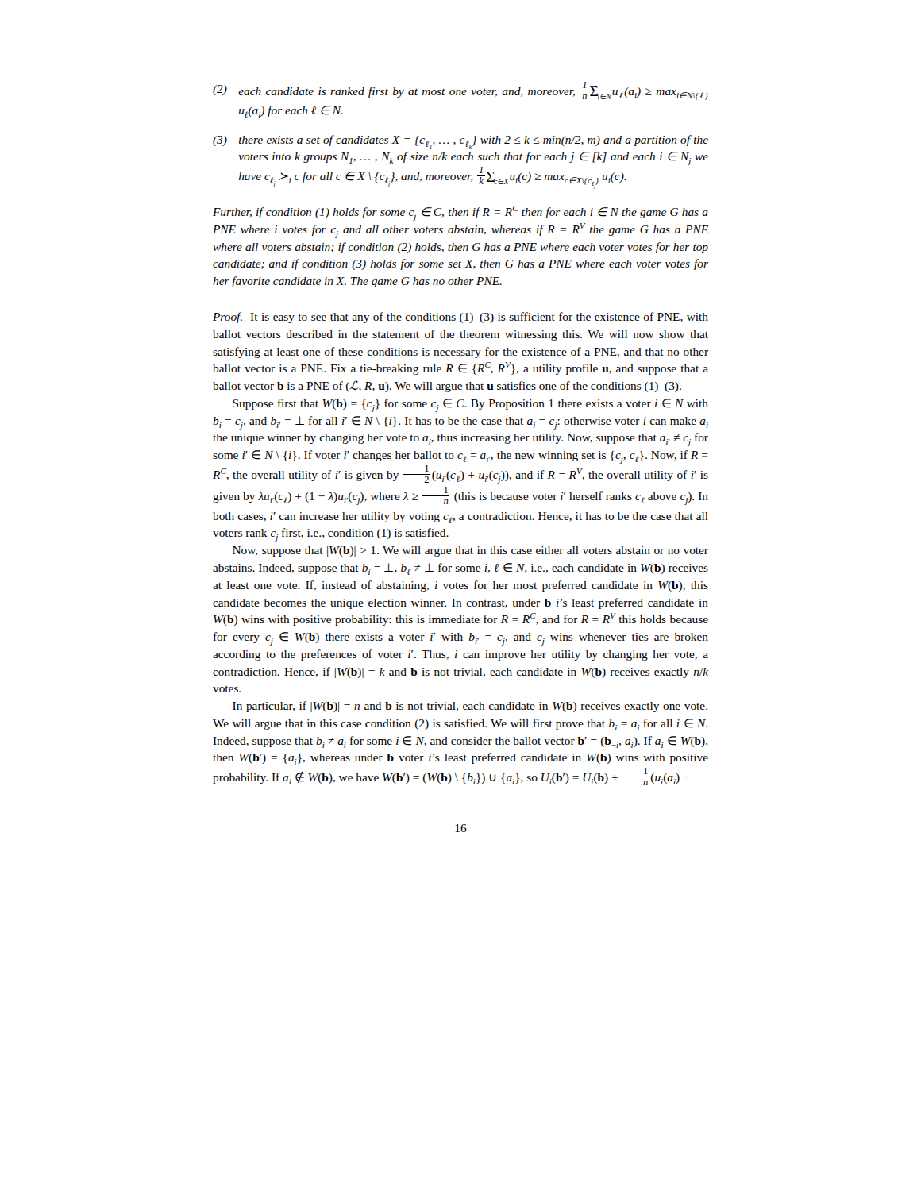(2)
each candidate is ranked first by at most one voter, and, moreover, 1 n Σi∈N uℓ(ai) ≥ maxi∈N\{ℓ} uℓ(ai) for each ℓ ∈ N.
(3)
there exists a set of candidates X = {cℓ1, … , cℓk} with 2 ≤ k ≤ min(n/2, m) and a partition of the voters into k groups N1, … , Nk of size n/k each such that for each j ∈ [k] and each i ∈ Nj we have cℓj ≻i c for all c ∈ X \ {cℓj}, and, moreover, 1 k Σc∈X ui(c) ≥ maxc∈X\{cℓj} ui(c).
Further, if condition (1) holds for some cj ∈ C, then if R = RC then for each i ∈ N the game G has a PNE where i votes for cj and all other voters abstain, whereas if R = RV the game G has a PNE where all voters abstain; if condition (2) holds, then G has a PNE where each voter votes for her top candidate; and if condition (3) holds for some set X, then G has a PNE where each voter votes for her favorite candidate in X. The game G has no other PNE.
Proof. It is easy to see that any of the conditions (1)–(3) is sufficient for the existence of PNE, with ballot vectors described in the statement of the theorem witnessing this. We will now show that satisfying at least one of these conditions is necessary for the existence of a PNE, and that no other ballot vector is a PNE. Fix a tie-breaking rule R ∈ {RC, RV}, a utility profile u, and suppose that a ballot vector b is a PNE of (ℒ, R, u). We will argue that u satisfies one of the conditions (1)–(3).
Suppose first that W(b) = {cj} for some cj ∈ C. By Proposition 1 there exists a voter i ∈ N with bi = cj, and bi′ = ⊥ for all i′ ∈ N \ {i}. It has to be the case that ai = cj: otherwise voter i can make ai the unique winner by changing her vote to ai, thus increasing her utility. Now, suppose that ai′ ≠ cj for some i′ ∈ N \ {i}. If voter i′ changes her ballot to cℓ = ai′, the new winning set is {cj, cℓ}. Now, if R = RC, the overall utility of i′ is given by 12(ui′(cℓ) + ui′(cj)), and if R = RV, the overall utility of i′ is given by λui′(cℓ) + (1 − λ)ui′(cj), where λ ≥ 1 n (this is because voter i′ herself ranks cℓ above cj). In both cases, i′ can increase her utility by voting cℓ, a contradiction. Hence, it has to be the case that all voters rank cj first, i.e., condition (1) is satisfied.
Now, suppose that |W(b)| > 1. We will argue that in this case either all voters abstain or no voter abstains. Indeed, suppose that bi = ⊥, bℓ ≠ ⊥ for some i, ℓ ∈ N, i.e., each candidate in W(b) receives at least one vote. If, instead of abstaining, i votes for her most preferred candidate in W(b), this candidate becomes the unique election winner. In contrast, under b i’s least preferred candidate in W(b) wins with positive probability: this is immediate for R = RC, and for R = RV this holds because for every cj ∈ W(b) there exists a voter i′ with bi′ = cj, and cj wins whenever ties are broken according to the preferences of voter i′. Thus, i can improve her utility by changing her vote, a contradiction. Hence, if |W(b)| = k and b is not trivial, each candidate in W(b) receives exactly n/k votes.
In particular, if |W(b)| = n and b is not trivial, each candidate in W(b) receives exactly one vote. We will argue that in this case condition (2) is satisfied. We will first prove that bi = ai for all i ∈ N. Indeed, suppose that bi ≠ ai for some i ∈ N, and consider the ballot vector b′ = (b−i, ai). If ai ∈ W(b), then W(b′) = {ai}, whereas under b voter i’s least preferred candidate in W(b) wins with positive probability. If ai ∉ W(b), we have W(b′) = (W(b) \ {bi}) ∪ {ai}, so Ui(b′) = Ui(b) + 1 n(ui(ai) −
16